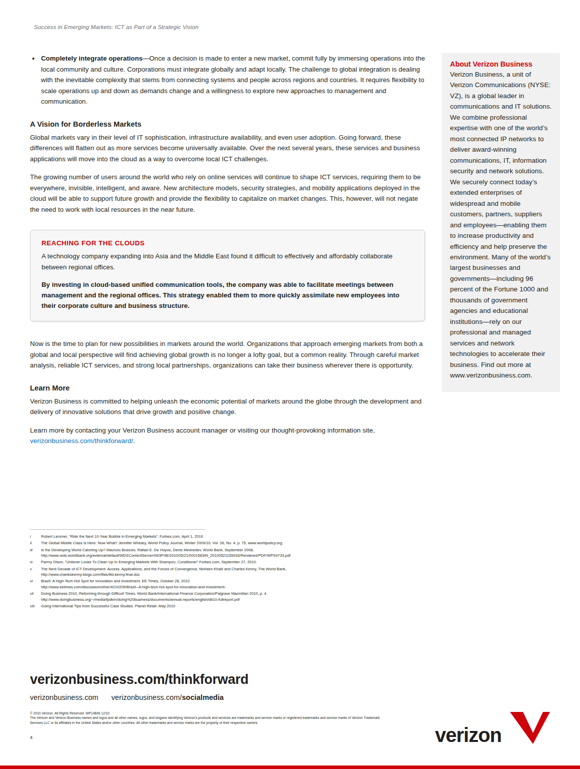Success in Emerging Markets: ICT as Part of a Strategic Vision
Completely integrate operations—Once a decision is made to enter a new market, commit fully by immersing operations into the local community and culture. Corporations must integrate globally and adapt locally. The challenge to global integration is dealing with the inevitable complexity that stems from connecting systems and people across regions and countries. It requires flexibility to scale operations up and down as demands change and a willingness to explore new approaches to management and communication.
A Vision for Borderless Markets
Global markets vary in their level of IT sophistication, infrastructure availability, and even user adoption. Going forward, these differences will flatten out as more services become universally available. Over the next several years, these services and business applications will move into the cloud as a way to overcome local ICT challenges.
The growing number of users around the world who rely on online services will continue to shape ICT services, requiring them to be everywhere, invisible, intelligent, and aware. New architecture models, security strategies, and mobility applications deployed in the cloud will be able to support future growth and provide the flexibility to capitalize on market changes. This, however, will not negate the need to work with local resources in the near future.
REACHING FOR THE CLOUDS
A technology company expanding into Asia and the Middle East found it difficult to effectively and affordably collaborate between regional offices.
By investing in cloud-based unified communication tools, the company was able to facilitate meetings between management and the regional offices. This strategy enabled them to more quickly assimilate new employees into their corporate culture and business structure.
Now is the time to plan for new possibilities in markets around the world. Organizations that approach emerging markets from both a global and local perspective will find achieving global growth is no longer a lofty goal, but a common reality. Through careful market analysis, reliable ICT services, and strong local partnerships, organizations can take their business wherever there is opportunity.
Learn More
Verizon Business is committed to helping unleash the economic potential of markets around the globe through the development and delivery of innovative solutions that drive growth and positive change.
Learn more by contacting your Verizon Business account manager or visiting our thought-provoking information site, verizonbusiness.com/thinkforward/.
About Verizon Business
Verizon Business, a unit of Verizon Communications (NYSE: VZ), is a global leader in communications and IT solutions. We combine professional expertise with one of the world’s most connected IP networks to deliver award-winning communications, IT, information security and network solutions. We securely connect today’s extended enterprises of widespread and mobile customers, partners, suppliers and employees—enabling them to increase productivity and efficiency and help preserve the environment. Many of the world’s largest businesses and governments—including 96 percent of the Fortune 1000 and thousands of government agencies and educational institutions—rely on our professional and managed services and network technologies to accelerate their business. Find out more at www.verizonbusiness.com.
i Robert Lenzner, “Ride the Next 10-Year Bubble in Emerging Markets”, Forbes.com, April 1, 2010
ii The Global Middle Class Is Here: Now What? Jennifer Wheary, World Policy Journal, Winter 2009/10, Vol. 26, No. 4, p. 75, www.worldpolicy.org.
iii Is the Developing World Catching Up? Maurizio Bussolo, Rafael E. De Hoyos, Denis Medvedev, World Bank, September 2008,
http://www-wds.worldbank.org/external/default/WDSContentServer/IW3P/IB/2010/05/21/000158349_20100521155933/Rendered/PDF/WPS4733.pdf
iv Parmy Olson, “Unilever Looks To Clean Up In Emerging Markets With Shampoo, Conditioner” Forbes.com, September 27, 2010.
v The Next Decade of ICT Development: Access, Applications, and the Forces of Convergence, Mohsen Khalil and Charles Kenny, The World Bank,
http://www.charleskenny.blogs.com/files/itid.kenny.final.doc
vi Brazil: A High-Tech Hot Spot for Innovation and Investment, EE Times, October 28, 2010
http://www.eetimes.com/discussion/other/4210209/Brazil--A-high-tech-hot-spot-for-innovation-and-investment-
vii Doing Business 2010, Reforming through Difficult Times, World Bank/International Finance Corporation/Palgrave Macmillan 2010, p. 4
http://www.doingbusiness.org/~/media/fpdkm/doing%20business/documents/annual-reports/english/db10-fullreport.pdf
viii Going International Tips from Successful Case Studies. Planet Retail. May 2010
verizonbusiness.com/thinkforward
verizonbusiness.com verizonbusiness.com/socialmedia
© 2010 Verizon. All Rights Reserved. WP14846 12/10
The Verizon and Verizon Business names and logos and all other names, logos, and slogans identifying Verizon’s products and services are trademarks and service marks or registered trademarks and service marks of Verizon Trademark Services LLC or its affiliates in the United States and/or other countries. All other trademarks and service marks are the property of their respective owners.
4
verizon